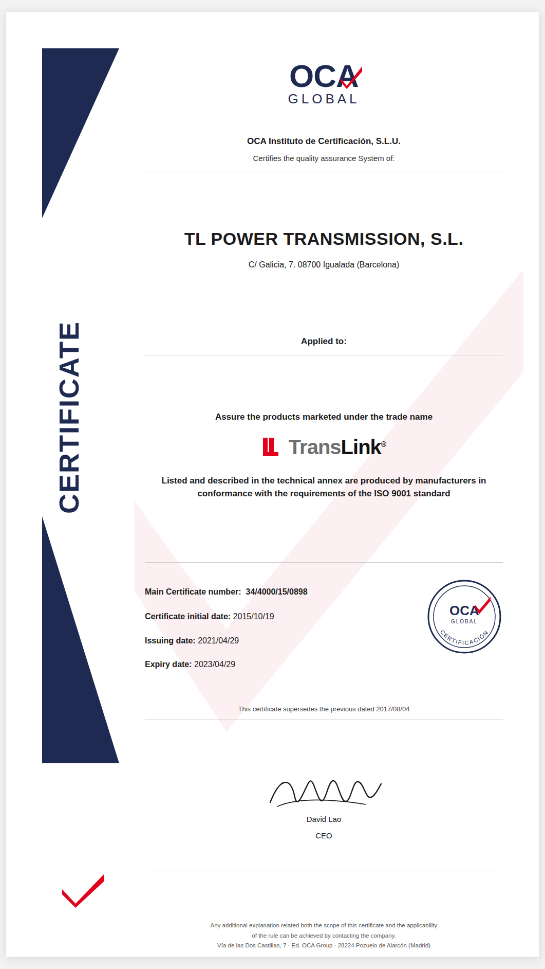CERTIFICATE
OCA GLOBAL
OCA Instituto de Certificación, S.L.U.
Certifies the quality assurance System of:
TL POWER TRANSMISSION, S.L.
C/ Galicia, 7. 08700 Igualada (Barcelona)
Applied to:
Assure the products marketed under the trade name
Trans Link®
Listed and described in the technical annex are produced by manufacturers in conformance with the requirements of the ISO 9001 standard
Main Certificate number: 34/4000/15/0898
Certificate initial date: 2015/10/19
Issuing date: 2021/04/29
Expiry date: 2023/04/29
OCA GLOBAL CERTIFICACIÓN
This certificate supersedes the previous dated 2017/08/04
David Lao
CEO
Any additional explanation related both the scope of this certificate and the applicability
of the rule can be achieved by contacting the company.
Vía de las Dos Castillas, 7 · Ed. OCA Group · 28224 Pozuelo de Alarcón (Madrid)